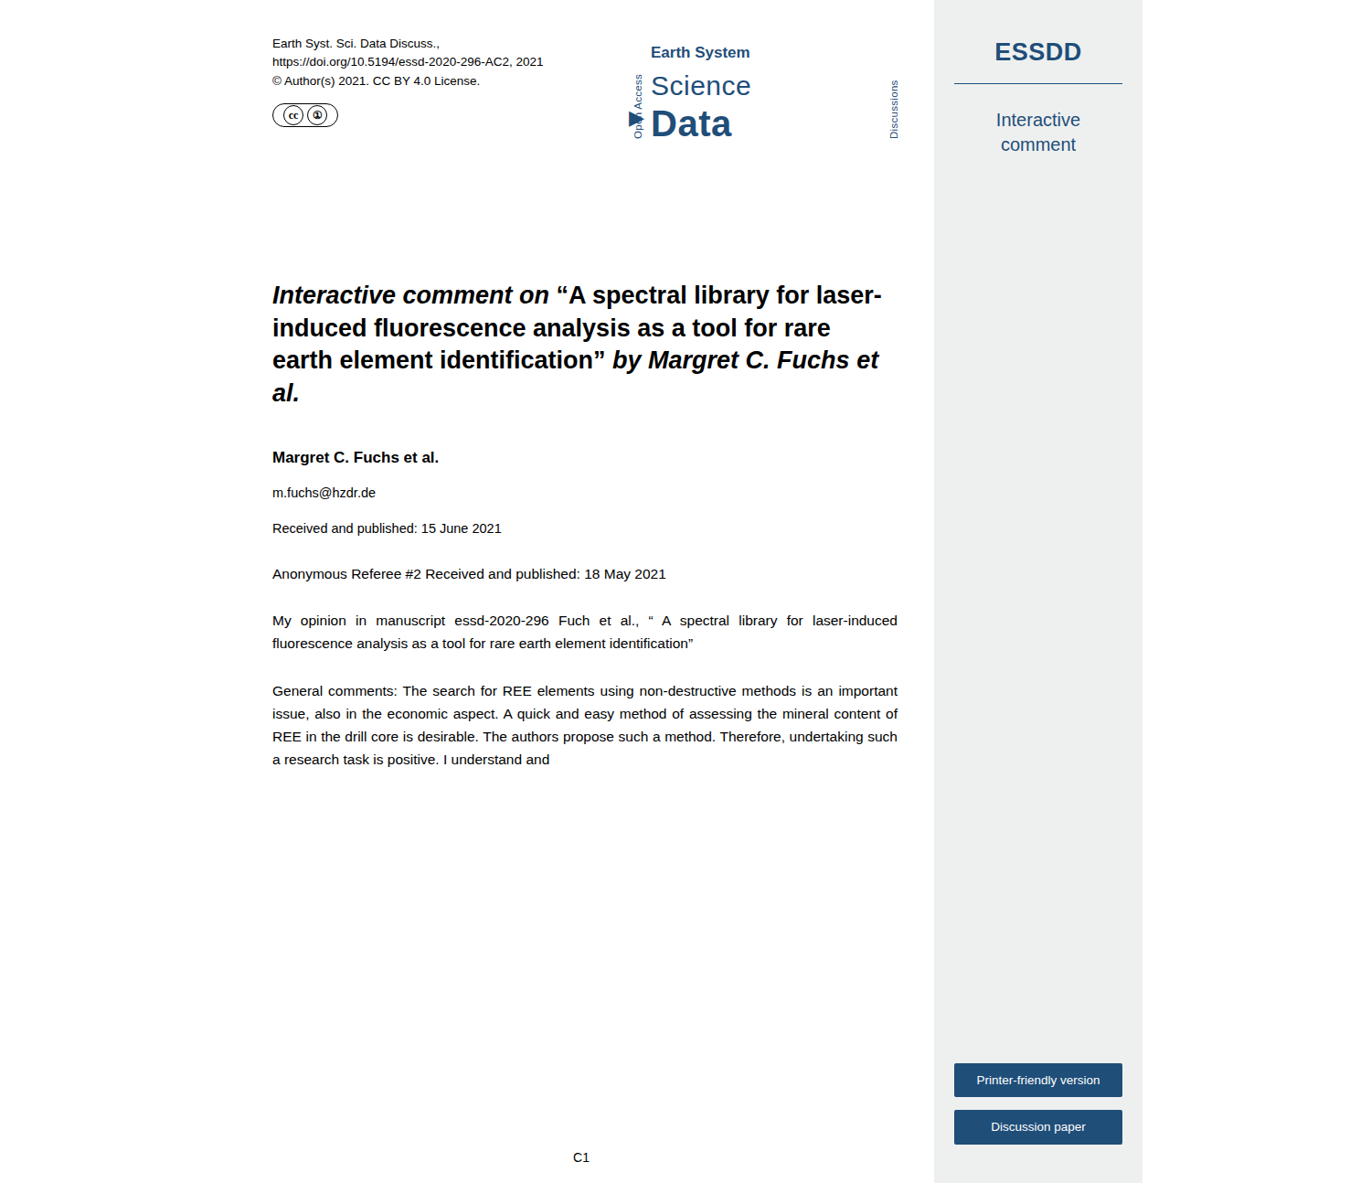ESSDD
Interactive
comment
Printer-friendly version Discussion paper
Earth Syst. Sci. Data Discuss.,
https://doi.org/10.5194/essd-2020-296-AC2, 2021
© Author(s) 2021. CC BY 4.0 License.
cc ①
Open Access
Discussions
Earth System
Science
▸
Data
Interactive comment on “A spectral library for laser-induced fluorescence analysis as a tool for rare earth element identification” by Margret C. Fuchs et al.
Margret C. Fuchs et al.
m.fuchs@hzdr.de
Received and published: 15 June 2021
Anonymous Referee #2 Received and published: 18 May 2021
My opinion in manuscript essd-2020-296 Fuch et al., “ A spectral library for laser-induced fluorescence analysis as a tool for rare earth element identification”
General comments: The search for REE elements using non-destructive methods is an important issue, also in the economic aspect. A quick and easy method of assessing the mineral content of REE in the drill core is desirable. The authors propose such a method. Therefore, undertaking such a research task is positive. I understand and
C1